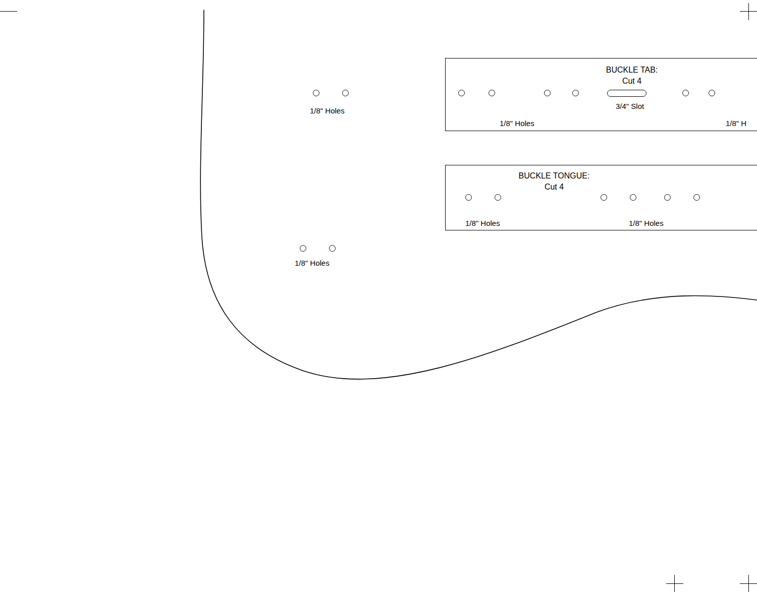1/8" Holes
1/8" Holes
BUCKLE TAB:
Cut 4
1/8" Holes
3/4" Slot
1/8" H
BUCKLE TONGUE:
Cut 4
1/8" Holes
1/8" Holes